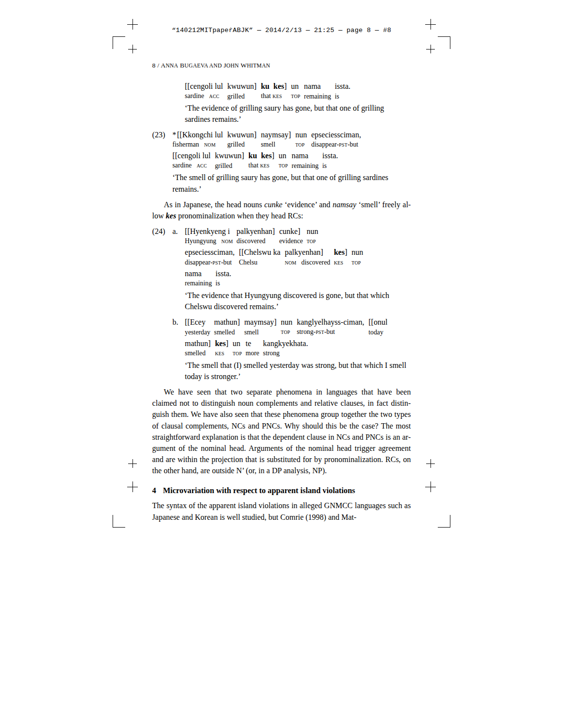“140212̇MITpapeṙABJK” — 2014/2/13 — 21:25 — page 8 — #8
8 / ANNA BUGAEVA AND JOHN WHITMAN
[[cengoli lul kwuwun] ku kes] un nama issta.
sardine acc grilled that kes top remaining is
‘The evidence of grilling saury has gone, but that one of grilling sardines remains.’
(23)
*[[Kkongchi lul kwuwun] naymsay] nun epseciessciman,
fisherman nom grilled smell top disappear-pst-but
[[cengoli lul kwuwun] ku kes] un nama issta.
sardine acc grilled that kes top remaining is
‘The smell of grilling saury has gone, but that one of grilling sardines remains.’
As in Japanese, the head nouns cunke ‘evidence’ and namsay ‘smell’ freely allow kes pronominalization when they head RCs:
(24)
a.
[[Hyenkyeng i palkyenhan] cunke] nun
Hyungyung nom discovered evidence top
epseciessciman,[[Chelswu ka palkyenhan] kes] nun
disappear-pst-but Chelsu nom discovered kes top
nama issta.
remaining is
‘The evidence that Hyungyung discovered is gone, but that which Chelswu discovered remains.’
b.
[[Ecey mathun] maymsay] nun kanglyelhayss-ciman,[[onul
yesterday smelled smell top strong-pst-but today
mathun] kes] un te kangkyekhata.
smelled kes top more strong
‘The smell that (I) smelled yesterday was strong, but that which I smell today is stronger.’
We have seen that two separate phenomena in languages that have been claimed not to distinguish noun complements and relative clauses, in fact distinguish them. We have also seen that these phenomena group together the two types of clausal complements, NCs and PNCs. Why should this be the case? The most straightforward explanation is that the dependent clause in NCs and PNCs is an argument of the nominal head. Arguments of the nominal head trigger agreement and are within the projection that is substituted for by pronominalization. RCs, on the other hand, are outside N’ (or, in a DP analysis, NP).
4 Microvariation with respect to apparent island violations
The syntax of the apparent island violations in alleged GNMCC languages such as Japanese and Korean is well studied, but Comrie (1998) and Mat-